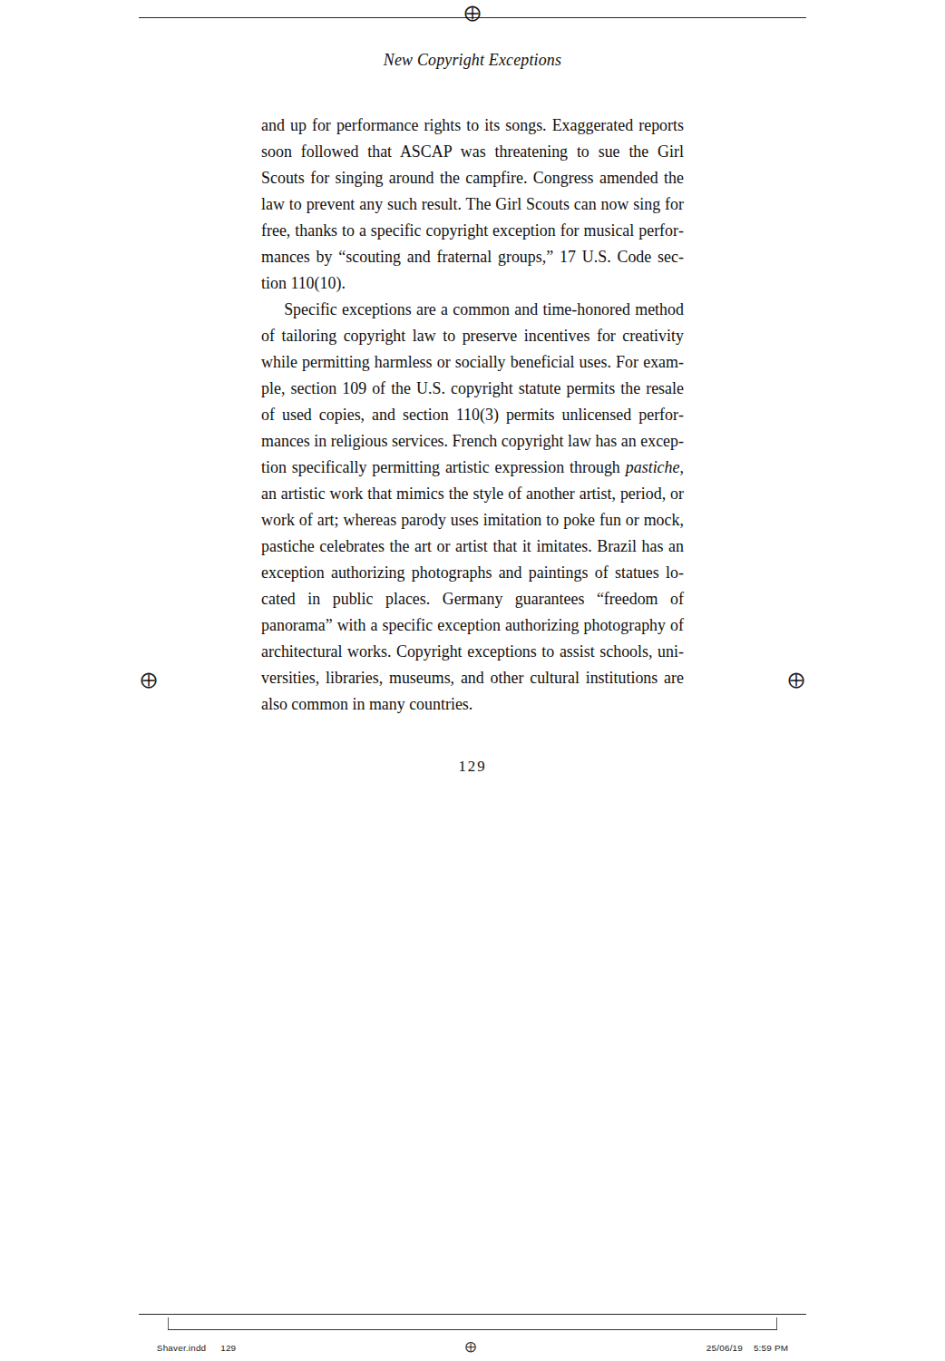⨁
⨁
⨁
New Copyright Exceptions
and up for performance rights to its songs. Exaggerated reports soon followed that ASCAP was threatening to sue the Girl Scouts for singing around the campfire. Congress amended the law to prevent any such result. The Girl Scouts can now sing for free, thanks to a specific copyright exception for musical performances by “scouting and fraternal groups,” 17 U.S. Code section 110(10).
Specific exceptions are a common and time-honored method of tailoring copyright law to preserve incentives for creativity while permitting harmless or socially beneficial uses. For example, section 109 of the U.S. copyright statute permits the resale of used copies, and section 110(3) permits unlicensed performances in religious services. French copyright law has an exception specifically permitting artistic expression through pastiche, an artistic work that mimics the style of another artist, period, or work of art; whereas parody uses imitation to poke fun or mock, pastiche celebrates the art or artist that it imitates. Brazil has an exception authorizing photographs and paintings of statues located in public places. Germany guarantees “freedom of panorama” with a specific exception authorizing photography of architectural works. Copyright exceptions to assist schools, universities, libraries, museums, and other cultural institutions are also common in many countries.
129
Shaver.indd129
⨁
25/06/195:59 PM